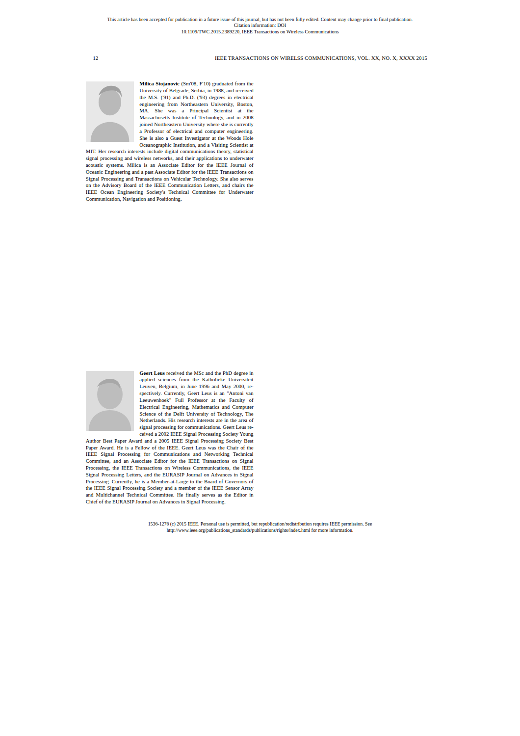This article has been accepted for publication in a future issue of this journal, but has not been fully edited. Content may change prior to final publication. Citation information: DOI
10.1109/TWC.2015.2389220, IEEE Transactions on Wireless Communications
12 IEEE TRANSACTIONS ON WIRELSS COMMUNICATIONS, VOL. XX, NO. X, XXXX 2015
Milica Stojanovic (Sm'08, F'10) graduated from the University of Belgrade, Serbia, in 1988, and received the M.S. ('91) and Ph.D. ('93) degrees in electrical engineering from Northeastern University, Boston, MA. She was a Principal Scientist at the Massachusetts Institute of Technology, and in 2008 joined Northeastern University where she is currently a Professor of electrical and computer engineering. She is also a Guest Investigator at the Woods Hole Oceanographic Institution, and a Visiting Scientist at MIT. Her research interests include digital communications theory, statistical signal processing and wireless networks, and their applications to underwater acoustic systems. Milica is an Associate Editor for the IEEE Journal of Oceanic Engineering and a past Associate Editor for the IEEE Transactions on Signal Processing and Transactions on Vehicular Technology. She also serves on the Advisory Board of the IEEE Communication Letters, and chairs the IEEE Ocean Engineering Society's Technical Committee for Underwater Communication, Navigation and Positioning.
Geert Leus received the MSc and the PhD degree in applied sciences from the Katholieke Universiteit Leuven, Belgium, in June 1996 and May 2000, respectively. Currently, Geert Leus is an "Antoni van Leeuwenhoek" Full Professor at the Faculty of Electrical Engineering, Mathematics and Computer Science of the Delft University of Technology, The Netherlands. His research interests are in the area of signal processing for communications. Geert Leus received a 2002 IEEE Signal Processing Society Young Author Best Paper Award and a 2005 IEEE Signal Processing Society Best Paper Award. He is a Fellow of the IEEE. Geert Leus was the Chair of the IEEE Signal Processing for Communications and Networking Technical Committee, and an Associate Editor for the IEEE Transactions on Signal Processing, the IEEE Transactions on Wireless Communications, the IEEE Signal Processing Letters, and the EURASIP Journal on Advances in Signal Processing. Currently, he is a Member-at-Large to the Board of Governors of the IEEE Signal Processing Society and a member of the IEEE Sensor Array and Multichannel Technical Committee. He finally serves as the Editor in Chief of the EURASIP Journal on Advances in Signal Processing.
1536-1276 (c) 2015 IEEE. Personal use is permitted, but republication/redistribution requires IEEE permission. See
http://www.ieee.org/publications_standards/publications/rights/index.html for more information.